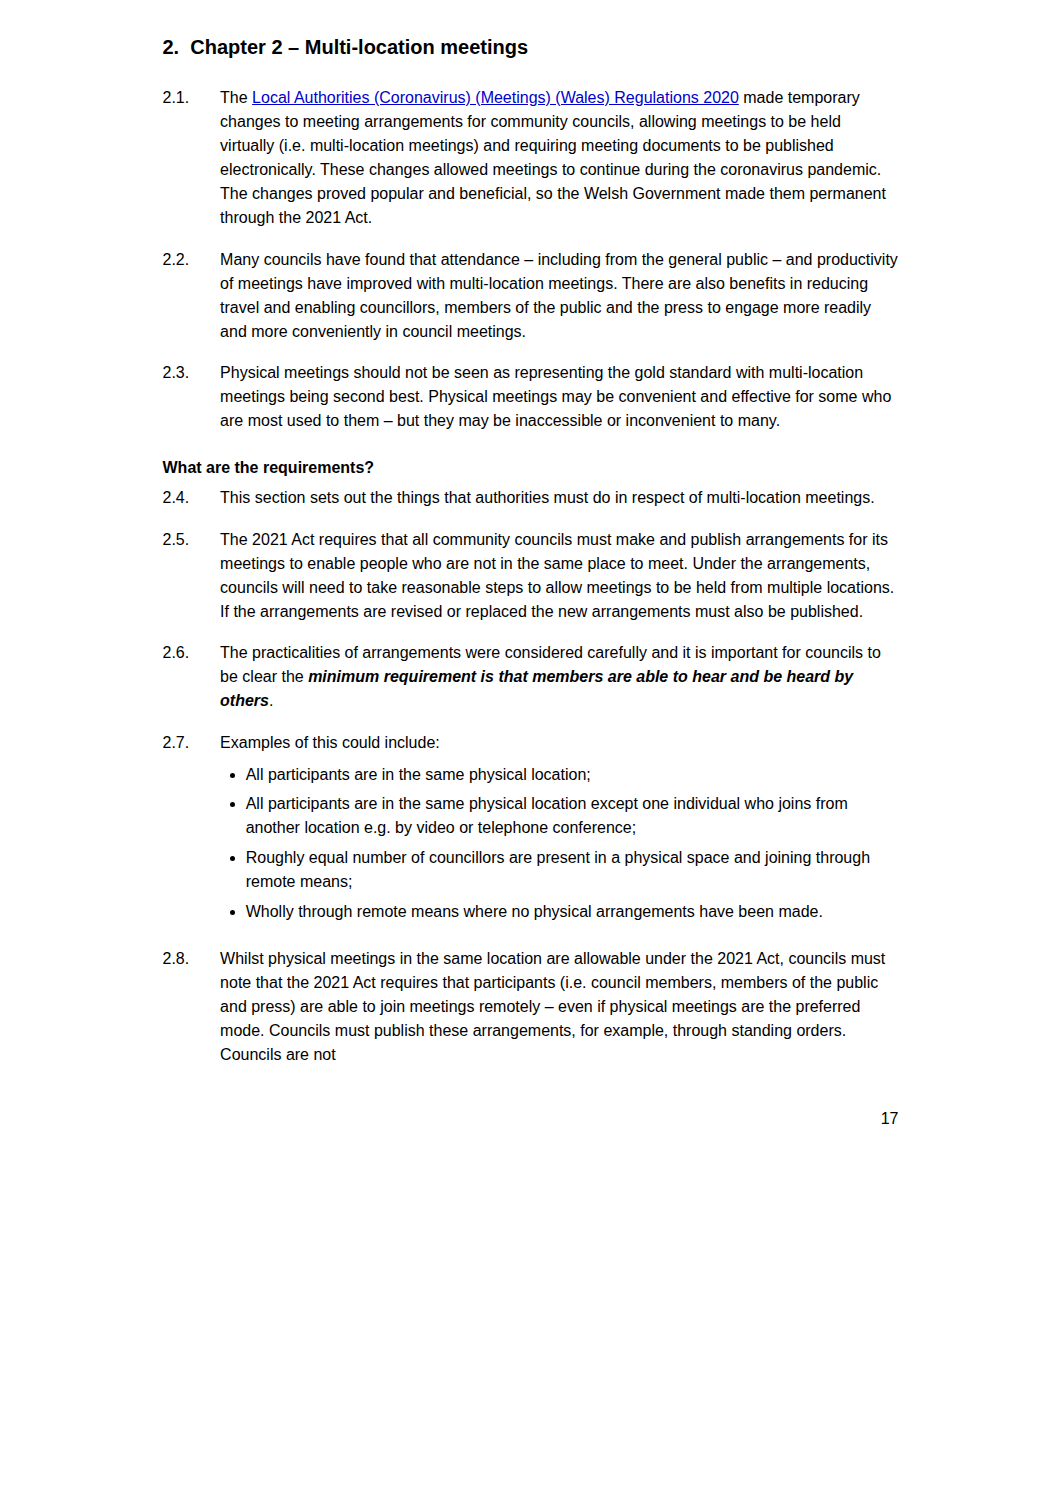2. Chapter 2 – Multi-location meetings
2.1.
The Local Authorities (Coronavirus) (Meetings) (Wales) Regulations 2020 made temporary changes to meeting arrangements for community councils, allowing meetings to be held virtually (i.e. multi-location meetings) and requiring meeting documents to be published electronically. These changes allowed meetings to continue during the coronavirus pandemic. The changes proved popular and beneficial, so the Welsh Government made them permanent through the 2021 Act.
2.2.
Many councils have found that attendance – including from the general public – and productivity of meetings have improved with multi-location meetings. There are also benefits in reducing travel and enabling councillors, members of the public and the press to engage more readily and more conveniently in council meetings.
2.3.
Physical meetings should not be seen as representing the gold standard with multi-location meetings being second best. Physical meetings may be convenient and effective for some who are most used to them – but they may be inaccessible or inconvenient to many.
What are the requirements?
2.4.
This section sets out the things that authorities must do in respect of multi-location meetings.
2.5.
The 2021 Act requires that all community councils must make and publish arrangements for its meetings to enable people who are not in the same place to meet. Under the arrangements, councils will need to take reasonable steps to allow meetings to be held from multiple locations. If the arrangements are revised or replaced the new arrangements must also be published.
2.6.
The practicalities of arrangements were considered carefully and it is important for councils to be clear the minimum requirement is that members are able to hear and be heard by others.
2.7.
Examples of this could include:
All participants are in the same physical location;
All participants are in the same physical location except one individual who joins from another location e.g. by video or telephone conference;
Roughly equal number of councillors are present in a physical space and joining through remote means;
Wholly through remote means where no physical arrangements have been made.
2.8.
Whilst physical meetings in the same location are allowable under the 2021 Act, councils must note that the 2021 Act requires that participants (i.e. council members, members of the public and press) are able to join meetings remotely – even if physical meetings are the preferred mode. Councils must publish these arrangements, for example, through standing orders. Councils are not
17